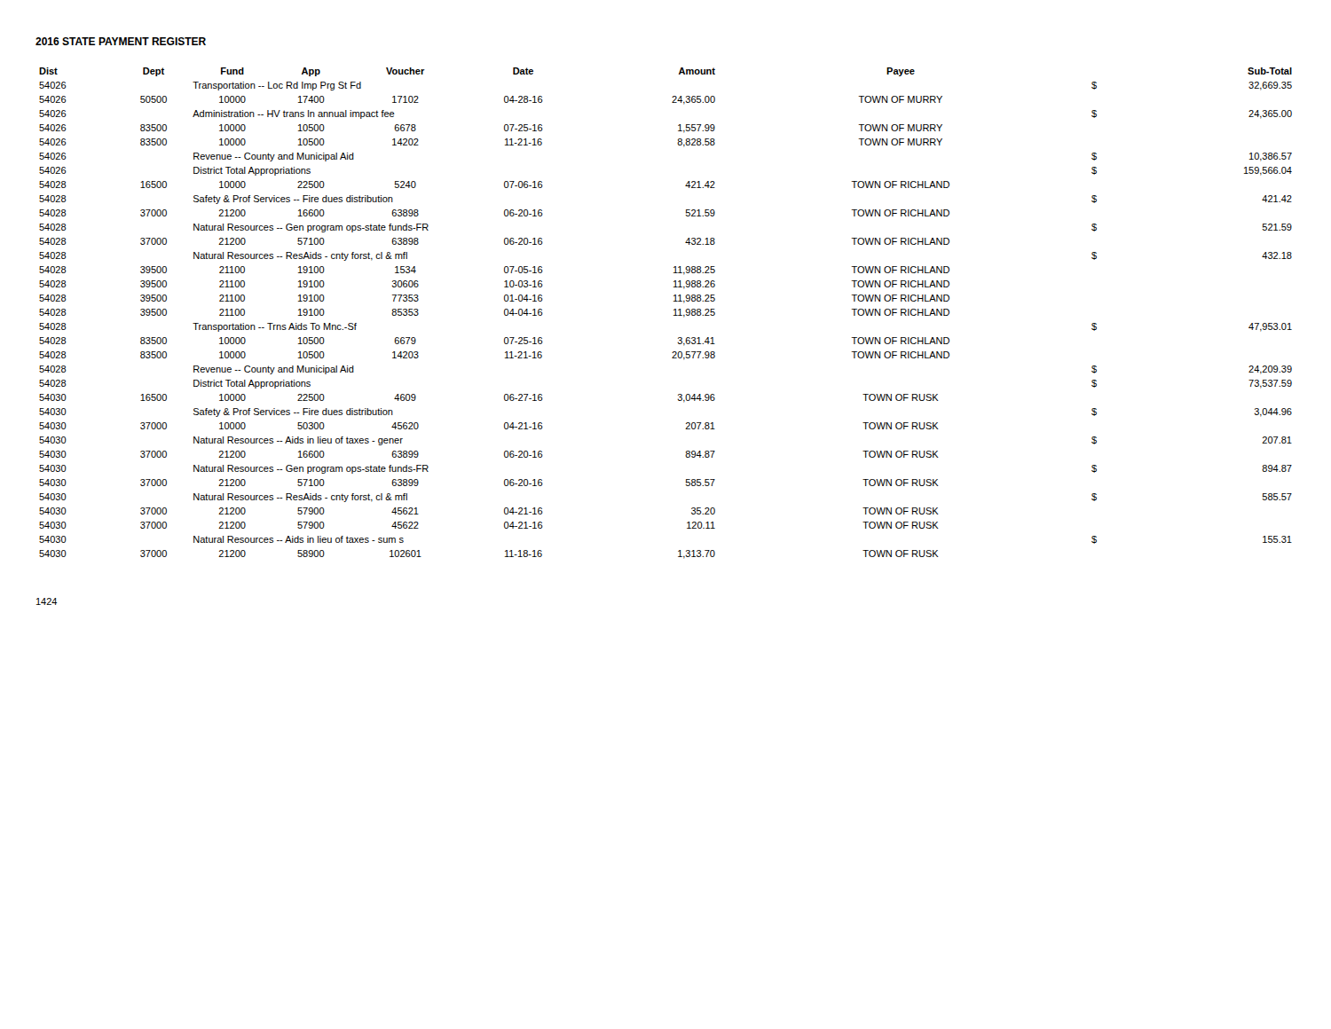2016 STATE PAYMENT REGISTER
| Dist | Dept | Fund | App | Voucher | Date | Amount | Payee | | Sub-Total |
| --- | --- | --- | --- | --- | --- | --- | --- | --- | --- |
| 54026 | | Transportation -- Loc Rd Imp Prg St Fd | | | $ | 32,669.35 |
| 54026 | 50500 | 10000 | 17400 | 17102 | 04-28-16 | 24,365.00 | TOWN OF MURRY | | |
| 54026 | | Administration -- HV trans ln annual impact fee | | | $ | 24,365.00 |
| 54026 | 83500 | 10000 | 10500 | 6678 | 07-25-16 | 1,557.99 | TOWN OF MURRY | | |
| 54026 | 83500 | 10000 | 10500 | 14202 | 11-21-16 | 8,828.58 | TOWN OF MURRY | | |
| 54026 | | Revenue -- County and Municipal Aid | | | $ | 10,386.57 |
| 54026 | | District Total Appropriations | | | $ | 159,566.04 |
| 54028 | 16500 | 10000 | 22500 | 5240 | 07-06-16 | 421.42 | TOWN OF RICHLAND | | |
| 54028 | | Safety & Prof Services -- Fire dues distribution | | | $ | 421.42 |
| 54028 | 37000 | 21200 | 16600 | 63898 | 06-20-16 | 521.59 | TOWN OF RICHLAND | | |
| 54028 | | Natural Resources -- Gen program ops-state funds-FR | | | $ | 521.59 |
| 54028 | 37000 | 21200 | 57100 | 63898 | 06-20-16 | 432.18 | TOWN OF RICHLAND | | |
| 54028 | | Natural Resources -- ResAids - cnty forst, cl & mfl | | | $ | 432.18 |
| 54028 | 39500 | 21100 | 19100 | 1534 | 07-05-16 | 11,988.25 | TOWN OF RICHLAND | | |
| 54028 | 39500 | 21100 | 19100 | 30606 | 10-03-16 | 11,988.26 | TOWN OF RICHLAND | | |
| 54028 | 39500 | 21100 | 19100 | 77353 | 01-04-16 | 11,988.25 | TOWN OF RICHLAND | | |
| 54028 | 39500 | 21100 | 19100 | 85353 | 04-04-16 | 11,988.25 | TOWN OF RICHLAND | | |
| 54028 | | Transportation -- Trns Aids To Mnc.-Sf | | | $ | 47,953.01 |
| 54028 | 83500 | 10000 | 10500 | 6679 | 07-25-16 | 3,631.41 | TOWN OF RICHLAND | | |
| 54028 | 83500 | 10000 | 10500 | 14203 | 11-21-16 | 20,577.98 | TOWN OF RICHLAND | | |
| 54028 | | Revenue -- County and Municipal Aid | | | $ | 24,209.39 |
| 54028 | | District Total Appropriations | | | $ | 73,537.59 |
| 54030 | 16500 | 10000 | 22500 | 4609 | 06-27-16 | 3,044.96 | TOWN OF RUSK | | |
| 54030 | | Safety & Prof Services -- Fire dues distribution | | | $ | 3,044.96 |
| 54030 | 37000 | 10000 | 50300 | 45620 | 04-21-16 | 207.81 | TOWN OF RUSK | | |
| 54030 | | Natural Resources -- Aids in lieu of taxes - gener | | | $ | 207.81 |
| 54030 | 37000 | 21200 | 16600 | 63899 | 06-20-16 | 894.87 | TOWN OF RUSK | | |
| 54030 | | Natural Resources -- Gen program ops-state funds-FR | | | $ | 894.87 |
| 54030 | 37000 | 21200 | 57100 | 63899 | 06-20-16 | 585.57 | TOWN OF RUSK | | |
| 54030 | | Natural Resources -- ResAids - cnty forst, cl & mfl | | | $ | 585.57 |
| 54030 | 37000 | 21200 | 57900 | 45621 | 04-21-16 | 35.20 | TOWN OF RUSK | | |
| 54030 | 37000 | 21200 | 57900 | 45622 | 04-21-16 | 120.11 | TOWN OF RUSK | | |
| 54030 | | Natural Resources -- Aids in lieu of taxes - sum s | | | $ | 155.31 |
| 54030 | 37000 | 21200 | 58900 | 102601 | 11-18-16 | 1,313.70 | TOWN OF RUSK | | |
1424